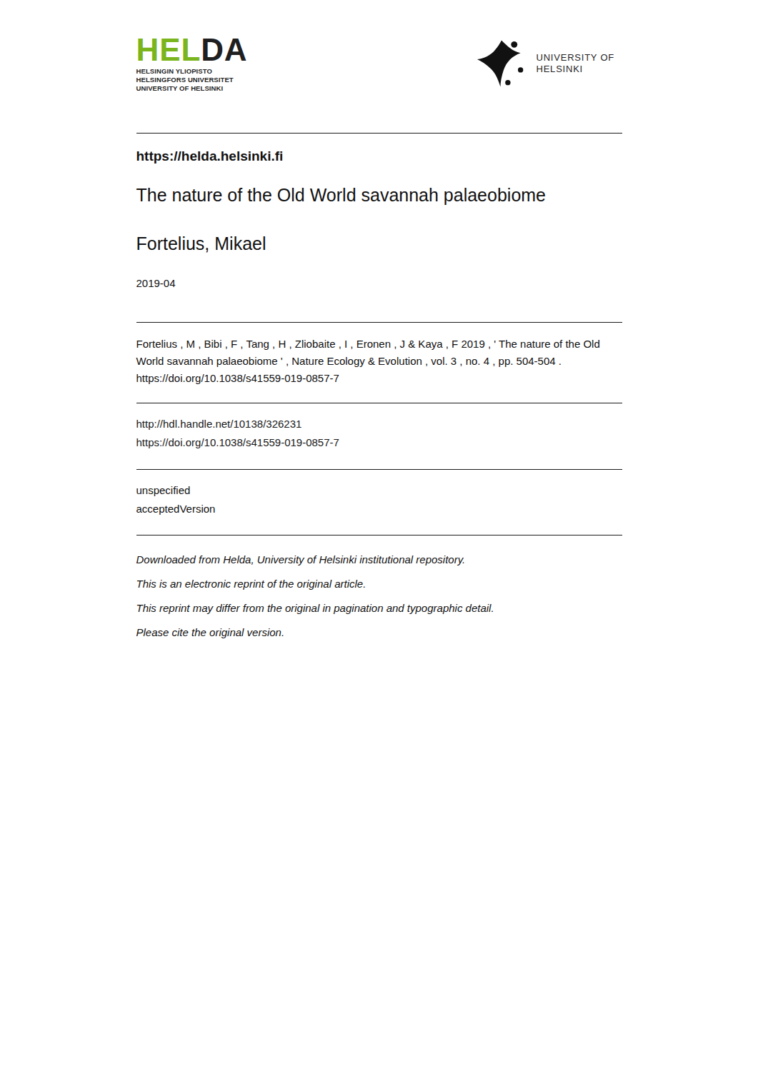HELDA
Helsingin yliopisto
Helsingfors universitet
University of Helsinki
University of Helsinki
https://helda.helsinki.fi
The nature of the Old World savannah palaeobiome
Fortelius, Mikael
2019-04
Fortelius , M , Bibi , F , Tang , H , Zliobaite , I , Eronen , J & Kaya , F 2019 , ' The nature of the Old World savannah palaeobiome ' , Nature Ecology & Evolution , vol. 3 , no. 4 , pp. 504-504 . https://doi.org/10.1038/s41559-019-0857-7
http://hdl.handle.net/10138/326231
https://doi.org/10.1038/s41559-019-0857-7
unspecified
acceptedVersion
Downloaded from Helda, University of Helsinki institutional repository.
This is an electronic reprint of the original article.
This reprint may differ from the original in pagination and typographic detail.
Please cite the original version.